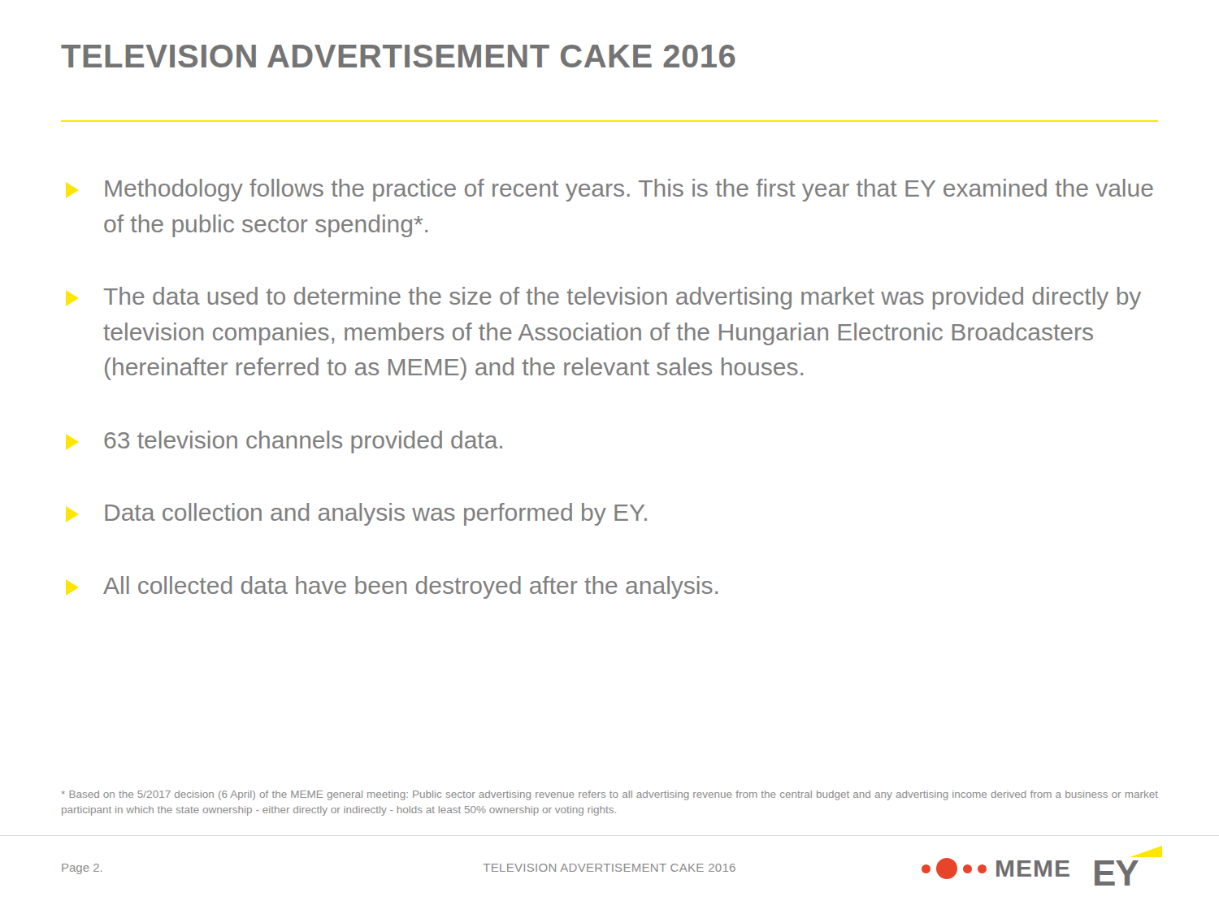TELEVISION ADVERTISEMENT CAKE 2016
Methodology follows the practice of recent years. This is the first year that EY examined the value of the public sector spending*.
The data used to determine the size of the television advertising market was provided directly by television companies, members of the Association of the Hungarian Electronic Broadcasters (hereinafter referred to as MEME) and the relevant sales houses.
63 television channels provided data.
Data collection and analysis was performed by EY.
All collected data have been destroyed after the analysis.
* Based on the 5/2017 decision (6 April) of the MEME general meeting: Public sector advertising revenue refers to all advertising revenue from the central budget and any advertising income derived from a business or market participant in which the state ownership - either directly or indirectly - holds at least 50% ownership or voting rights.
Page 2.
TELEVISION ADVERTISEMENT CAKE 2016
MEME
EY